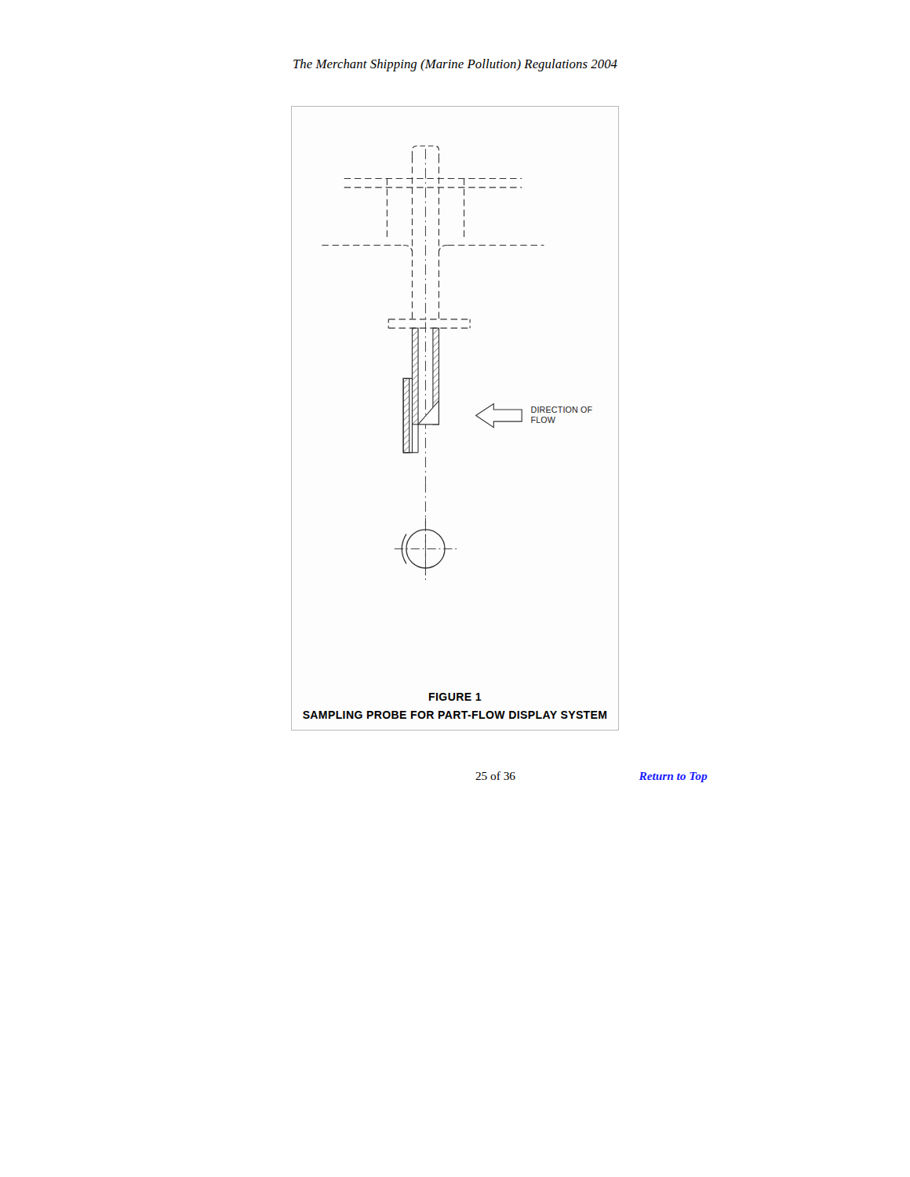The Merchant Shipping (Marine Pollution) Regulations 2004
DIRECTION OF FLOW
FIGURE 1 SAMPLING PROBE FOR PART-FLOW DISPLAY SYSTEM
25 of 36
Return to Top